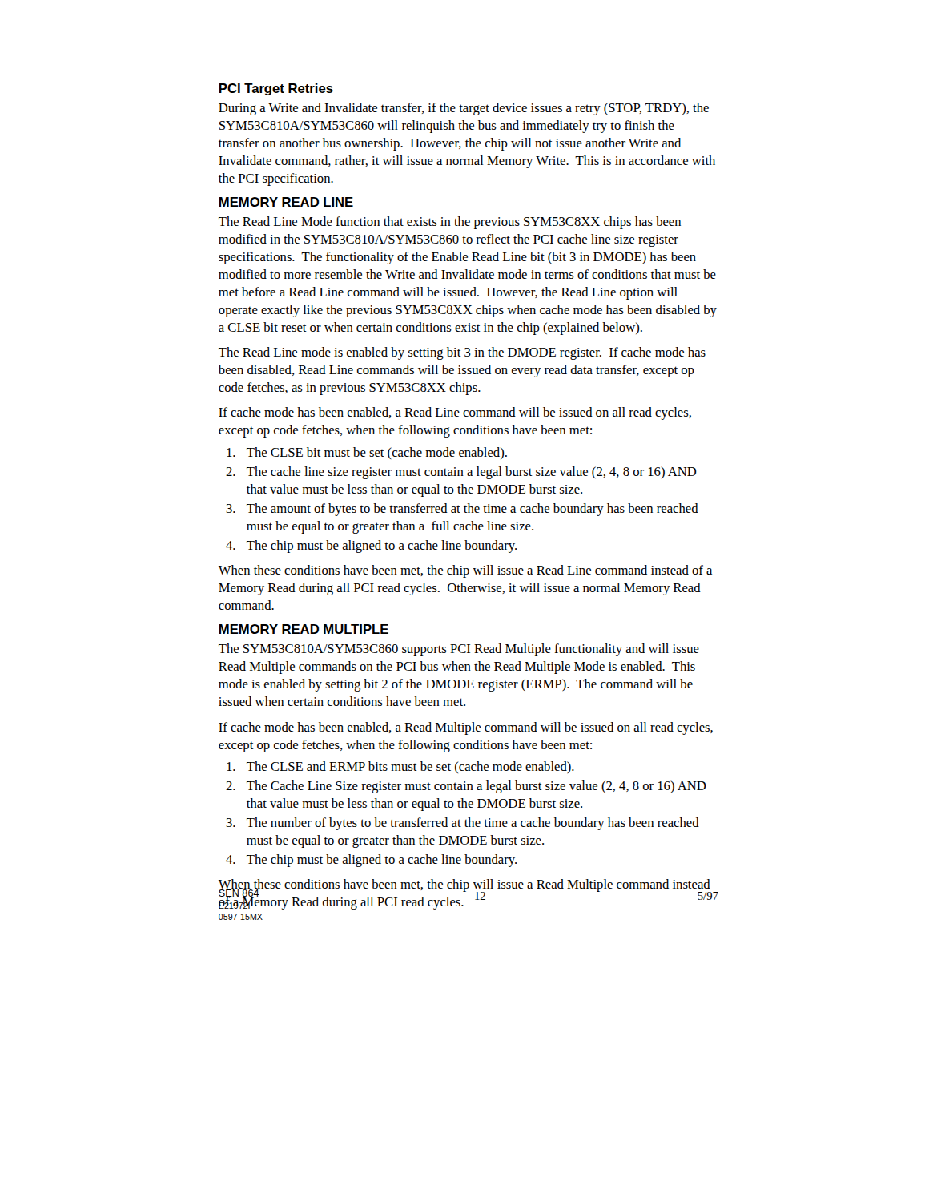PCI Target Retries
During a Write and Invalidate transfer, if the target device issues a retry (STOP, TRDY), the SYM53C810A/SYM53C860 will relinquish the bus and immediately try to finish the transfer on another bus ownership. However, the chip will not issue another Write and Invalidate command, rather, it will issue a normal Memory Write. This is in accordance with the PCI specification.
Memory Read Line
The Read Line Mode function that exists in the previous SYM53C8XX chips has been modified in the SYM53C810A/SYM53C860 to reflect the PCI cache line size register specifications. The functionality of the Enable Read Line bit (bit 3 in DMODE) has been modified to more resemble the Write and Invalidate mode in terms of conditions that must be met before a Read Line command will be issued. However, the Read Line option will operate exactly like the previous SYM53C8XX chips when cache mode has been disabled by a CLSE bit reset or when certain conditions exist in the chip (explained below).
The Read Line mode is enabled by setting bit 3 in the DMODE register. If cache mode has been disabled, Read Line commands will be issued on every read data transfer, except op code fetches, as in previous SYM53C8XX chips.
If cache mode has been enabled, a Read Line command will be issued on all read cycles, except op code fetches, when the following conditions have been met:
The CLSE bit must be set (cache mode enabled).
The cache line size register must contain a legal burst size value (2, 4, 8 or 16) AND that value must be less than or equal to the DMODE burst size.
The amount of bytes to be transferred at the time a cache boundary has been reached must be equal to or greater than a full cache line size.
The chip must be aligned to a cache line boundary.
When these conditions have been met, the chip will issue a Read Line command instead of a Memory Read during all PCI read cycles. Otherwise, it will issue a normal Memory Read command.
Memory Read Multiple
The SYM53C810A/SYM53C860 supports PCI Read Multiple functionality and will issue Read Multiple commands on the PCI bus when the Read Multiple Mode is enabled. This mode is enabled by setting bit 2 of the DMODE register (ERMP). The command will be issued when certain conditions have been met.
If cache mode has been enabled, a Read Multiple command will be issued on all read cycles, except op code fetches, when the following conditions have been met:
The CLSE and ERMP bits must be set (cache mode enabled).
The Cache Line Size register must contain a legal burst size value (2, 4, 8 or 16) AND that value must be less than or equal to the DMODE burst size.
The number of bytes to be transferred at the time a cache boundary has been reached must be equal to or greater than the DMODE burst size.
The chip must be aligned to a cache line boundary.
When these conditions have been met, the chip will issue a Read Multiple command instead of a Memory Read during all PCI read cycles.
SEN 864
E21972I
0597-15MX
12
5/97